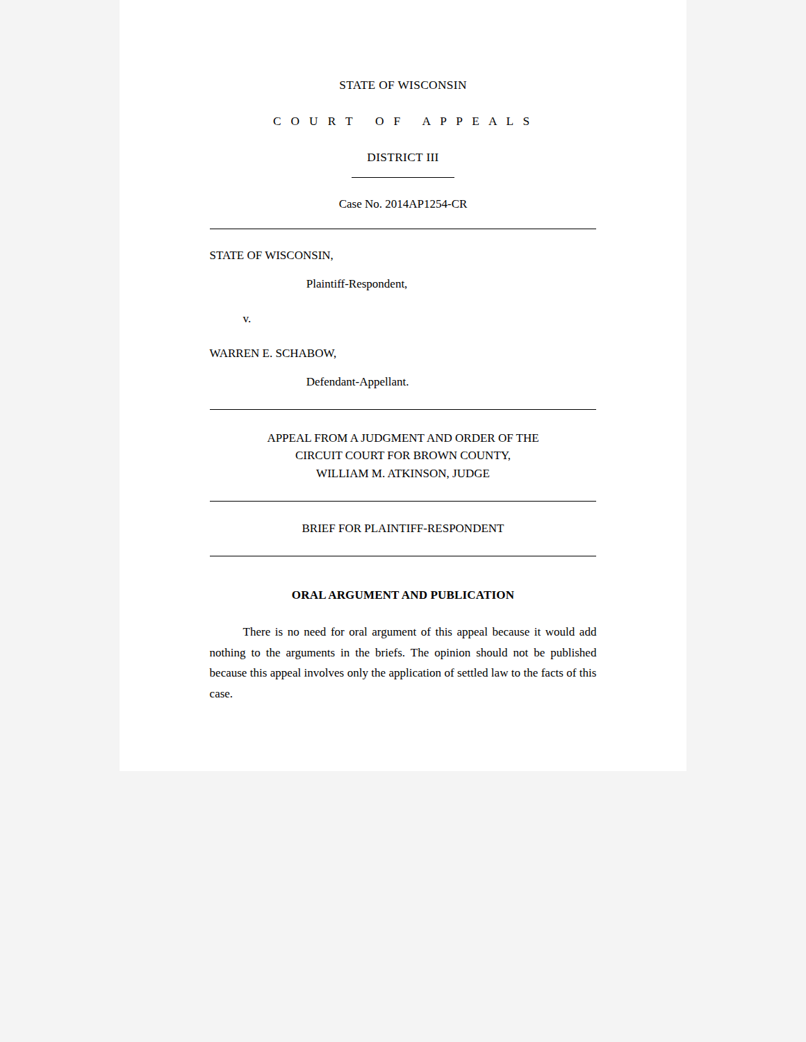STATE OF WISCONSIN
C O U R T O F A P P E A L S
DISTRICT III
Case No. 2014AP1254-CR
STATE OF WISCONSIN,
Plaintiff-Respondent,
v.
WARREN E. SCHABOW,
Defendant-Appellant.
APPEAL FROM A JUDGMENT AND ORDER OF THE
CIRCUIT COURT FOR BROWN COUNTY,
WILLIAM M. ATKINSON, JUDGE
BRIEF FOR PLAINTIFF-RESPONDENT
Oral Argument and Publication
There is no need for oral argument of this appeal because it would add nothing to the arguments in the briefs. The opinion should not be published because this appeal involves only the application of settled law to the facts of this case.